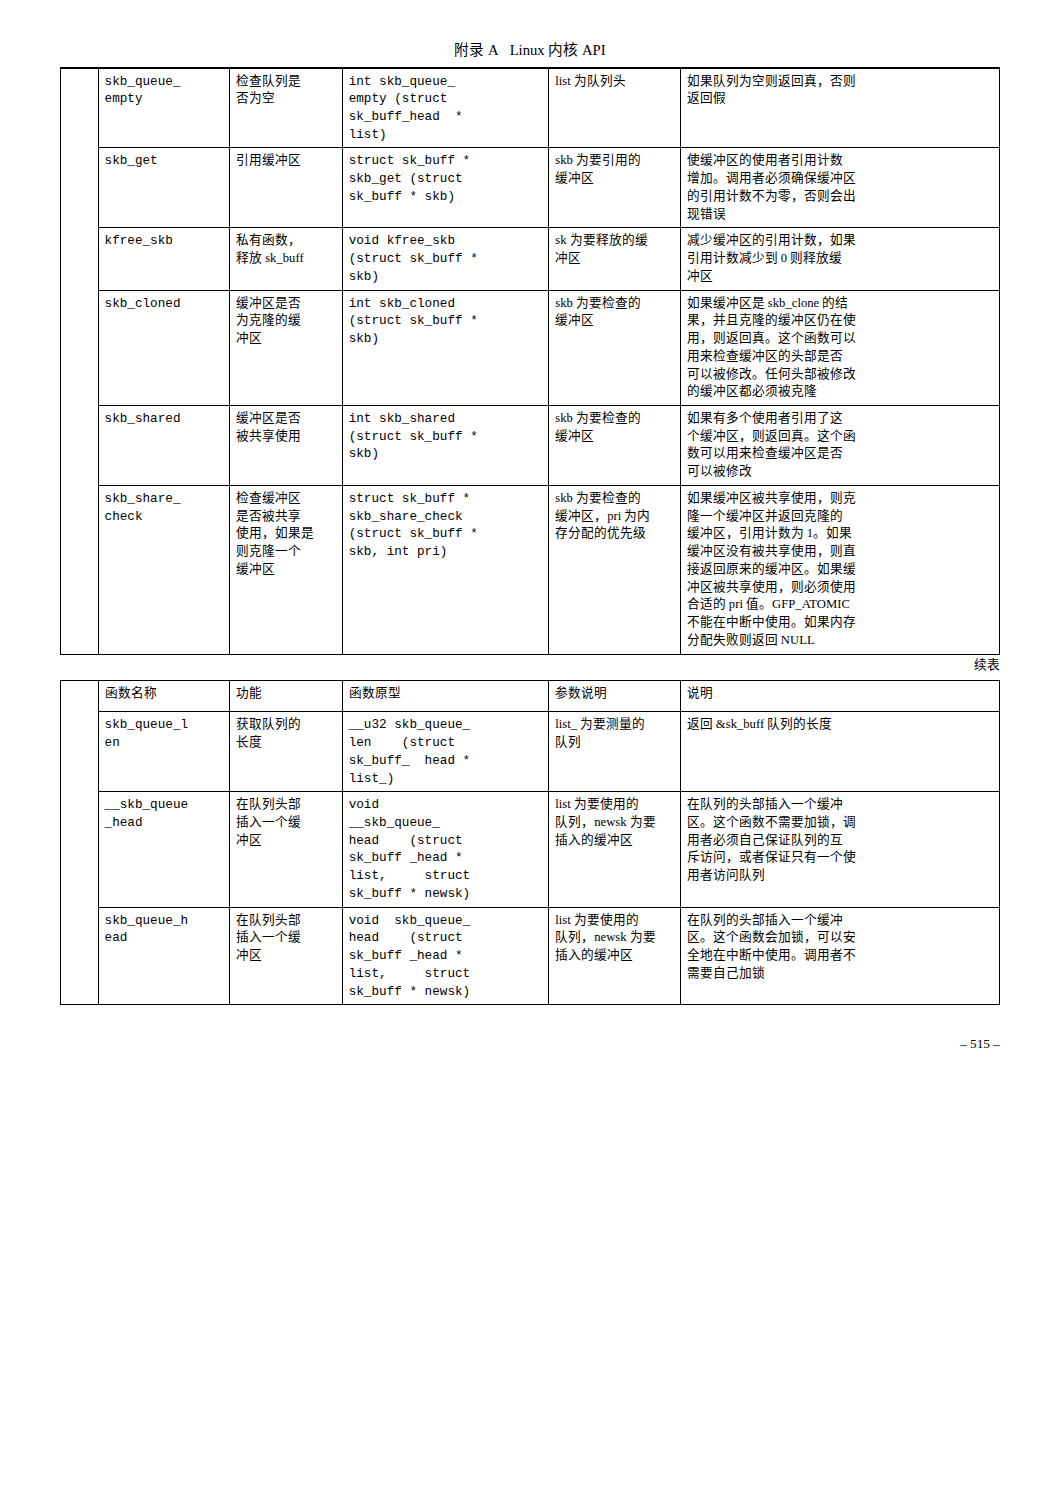附录 A Linux 内核 API
| | skb_queue_ empty | 检查队列是 否为空 | int skb_queue_ empty (struct sk_buff_head * list) | list 为队列头 | 如果队列为空则返回真，否则 返回假 |
| skb_get | 引用缓冲区 | struct sk_buff * skb_get (struct sk_buff * skb) | skb 为要引用的 缓冲区 | 使缓冲区的使用者引用计数 增加。调用者必须确保缓冲区 的引用计数不为零，否则会出 现错误 |
| kfree_skb | 私有函数， 释放 sk_buff | void kfree_skb (struct sk_buff * skb) | sk 为要释放的缓 冲区 | 减少缓冲区的引用计数，如果 引用计数减少到 0 则释放缓 冲区 |
| skb_cloned | 缓冲区是否 为克隆的缓 冲区 | int skb_cloned (struct sk_buff * skb) | skb 为要检查的 缓冲区 | 如果缓冲区是 skb_clone 的结 果，并且克隆的缓冲区仍在使 用，则返回真。这个函数可以 用来检查缓冲区的头部是否 可以被修改。任何头部被修改 的缓冲区都必须被克隆 |
| skb_shared | 缓冲区是否 被共享使用 | int skb_shared (struct sk_buff * skb) | skb 为要检查的 缓冲区 | 如果有多个使用者引用了这 个缓冲区，则返回真。这个函 数可以用来检查缓冲区是否 可以被修改 |
| skb_share_ check | 检查缓冲区 是否被共享 使用，如果是 则克隆一个 缓冲区 | struct sk_buff * skb_share_check (struct sk_buff * skb, int pri) | skb 为要检查的 缓冲区，pri 为内 存分配的优先级 | 如果缓冲区被共享使用，则克 隆一个缓冲区并返回克隆的 缓冲区，引用计数为 1。如果 缓冲区没有被共享使用，则直 接返回原来的缓冲区。如果缓 冲区被共享使用，则必须使用 合适的 pri 值。GFP_ATOMIC 不能在中断中使用。如果内存 分配失败则返回 NULL |
续表
| | 函数名称 | 功能 | 函数原型 | 参数说明 | 说明 |
| skb_queue_l en | 获取队列的 长度 | __u32 skb_queue_ len (struct sk_buff_ head * list_) | list_ 为要测量的 队列 | 返回 &sk_buff 队列的长度 |
| __skb_queue _head | 在队列头部 插入一个缓 冲区 | void __skb_queue_ head (struct sk_buff _head * list, struct sk_buff * newsk) | list 为要使用的 队列，newsk 为要 插入的缓冲区 | 在队列的头部插入一个缓冲 区。这个函数不需要加锁，调 用者必须自己保证队列的互 斥访问，或者保证只有一个使 用者访问队列 |
| skb_queue_h ead | 在队列头部 插入一个缓 冲区 | void skb_queue_ head (struct sk_buff _head * list, struct sk_buff * newsk) | list 为要使用的 队列，newsk 为要 插入的缓冲区 | 在队列的头部插入一个缓冲 区。这个函数会加锁，可以安 全地在中断中使用。调用者不 需要自己加锁 |
– 515 –